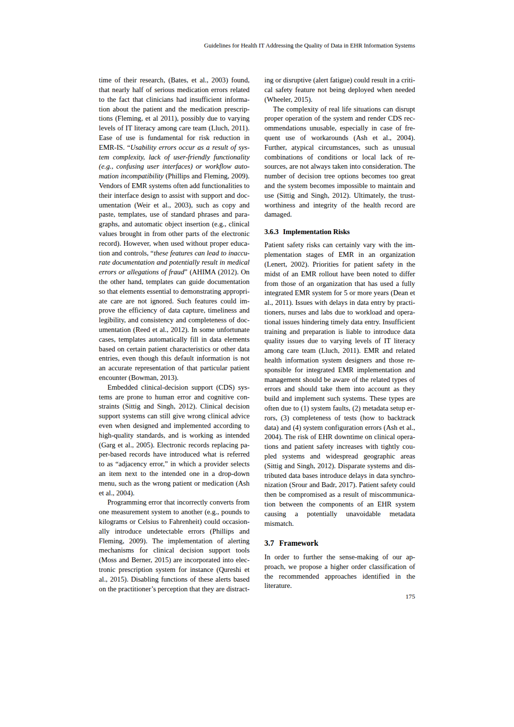Guidelines for Health IT Addressing the Quality of Data in EHR Information Systems
time of their research, (Bates, et al., 2003) found, that nearly half of serious medication errors related to the fact that clinicians had insufficient information about the patient and the medication prescriptions (Fleming, et al 2011), possibly due to varying levels of IT literacy among care team (Lluch, 2011). Ease of use is fundamental for risk reduction in EMR-IS. “Usability errors occur as a result of system complexity, lack of user-friendly functionality (e.g., confusing user interfaces) or workflow automation incompatibility (Phillips and Fleming, 2009). Vendors of EMR systems often add functionalities to their interface design to assist with support and documentation (Weir et al., 2003), such as copy and paste, templates, use of standard phrases and paragraphs, and automatic object insertion (e.g., clinical values brought in from other parts of the electronic record). However, when used without proper education and controls, “these features can lead to inaccurate documentation and potentially result in medical errors or allegations of fraud” (AHIMA (2012). On the other hand, templates can guide documentation so that elements essential to demonstrating appropriate care are not ignored. Such features could improve the efficiency of data capture, timeliness and legibility, and consistency and completeness of documentation (Reed et al., 2012). In some unfortunate cases, templates automatically fill in data elements based on certain patient characteristics or other data entries, even though this default information is not an accurate representation of that particular patient encounter (Bowman, 2013).
Embedded clinical-decision support (CDS) systems are prone to human error and cognitive constraints (Sittig and Singh, 2012). Clinical decision support systems can still give wrong clinical advice even when designed and implemented according to high-quality standards, and is working as intended (Garg et al., 2005). Electronic records replacing paper-based records have introduced what is referred to as “adjacency error,” in which a provider selects an item next to the intended one in a drop-down menu, such as the wrong patient or medication (Ash et al., 2004).
Programming error that incorrectly converts from one measurement system to another (e.g., pounds to kilograms or Celsius to Fahrenheit) could occasionally introduce undetectable errors (Phillips and Fleming, 2009). The implementation of alerting mechanisms for clinical decision support tools (Moss and Berner, 2015) are incorporated into electronic prescription system for instance (Qureshi et al., 2015). Disabling functions of these alerts based on the practitioner’s perception that they are distracting or disruptive (alert fatigue) could result in a critical safety feature not being deployed when needed (Wheeler, 2015).
The complexity of real life situations can disrupt proper operation of the system and render CDS recommendations unusable, especially in case of frequent use of workarounds (Ash et al., 2004). Further, atypical circumstances, such as unusual combinations of conditions or local lack of resources, are not always taken into consideration. The number of decision tree options becomes too great and the system becomes impossible to maintain and use (Sittig and Singh, 2012). Ultimately, the trustworthiness and integrity of the health record are damaged.
3.6.3 Implementation Risks
Patient safety risks can certainly vary with the implementation stages of EMR in an organization (Lenert, 2002). Priorities for patient safety in the midst of an EMR rollout have been noted to differ from those of an organization that has used a fully integrated EMR system for 5 or more years (Dean et al., 2011). Issues with delays in data entry by practitioners, nurses and labs due to workload and operational issues hindering timely data entry. Insufficient training and preparation is liable to introduce data quality issues due to varying levels of IT literacy among care team (Lluch, 2011). EMR and related health information system designers and those responsible for integrated EMR implementation and management should be aware of the related types of errors and should take them into account as they build and implement such systems. These types are often due to (1) system faults, (2) metadata setup errors, (3) completeness of tests (how to backtrack data) and (4) system configuration errors (Ash et al., 2004). The risk of EHR downtime on clinical operations and patient safety increases with tightly coupled systems and widespread geographic areas (Sittig and Singh, 2012). Disparate systems and distributed data bases introduce delays in data synchronization (Srour and Badr, 2017). Patient safety could then be compromised as a result of miscommunication between the components of an EHR system causing a potentially unavoidable metadata mismatch.
3.7 Framework
In order to further the sense-making of our approach, we propose a higher order classification of the recommended approaches identified in the literature.
175